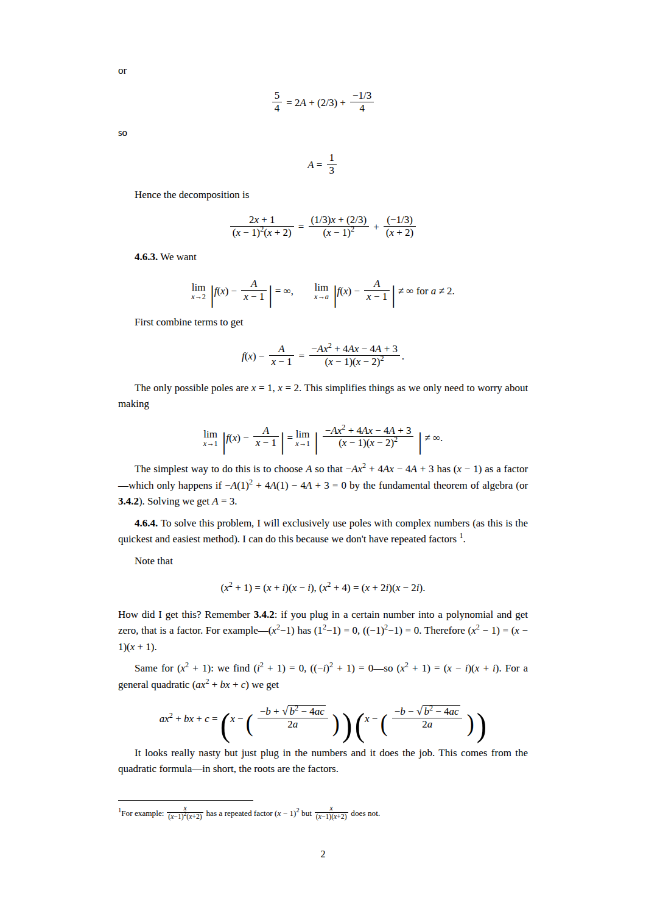or
54 = 2A + (2/3) + −1/34
so
A = 13
Hence the decomposition is
2x + 1(x − 1)2(x + 2) = (1/3)x + (2/3)(x − 1)2 + (−1/3)(x + 2)
4.6.3. We want
lim x→2 |f(x) − Ax − 1| = ∞, lim x→a |f(x) − Ax − 1| ≠ ∞ for a ≠ 2.
First combine terms to get
f(x) − Ax − 1 = −Ax2 + 4Ax − 4A + 3(x − 1)(x − 2)2.
The only possible poles are x = 1, x = 2. This simplifies things as we only need to worry about making
lim x→1 |f(x) − Ax − 1| = lim x→1 | −Ax2 + 4Ax − 4A + 3(x − 1)(x − 2)2 | ≠ ∞.
The simplest way to do this is to choose A so that −Ax2 + 4Ax − 4A + 3 has (x − 1) as a factor—which only happens if −A(1)2 + 4A(1) − 4A + 3 = 0 by the fundamental theorem of algebra (or 3.4.2). Solving we get A = 3.
4.6.4. To solve this problem, I will exclusively use poles with complex numbers (as this is the quickest and easiest method). I can do this because we don't have repeated factors 1.
Note that
(x2 + 1) = (x + i)(x − i), (x2 + 4) = (x + 2i)(x − 2i).
How did I get this? Remember 3.4.2: if you plug in a certain number into a polynomial and get zero, that is a factor. For example—(x2−1) has (12−1) = 0, ((−1)2−1) = 0. Therefore (x2 − 1) = (x − 1)(x + 1).
Same for (x2 + 1): we find (i2 + 1) = 0, ((−i)2 + 1) = 0—so (x2 + 1) = (x − i)(x + i). For a general quadratic (ax2 + bx + c) we get
ax2 + bx + c = (x − ( −b + b2 − 4ac 2a ) ) (x − ( −b − b2 − 4ac 2a ) )
It looks really nasty but just plug in the numbers and it does the job. This comes from the quadratic formula—in short, the roots are the factors.
1For example: x(x−1)2(x+2) has a repeated factor (x − 1)2 but x(x−1)(x+2) does not.
2